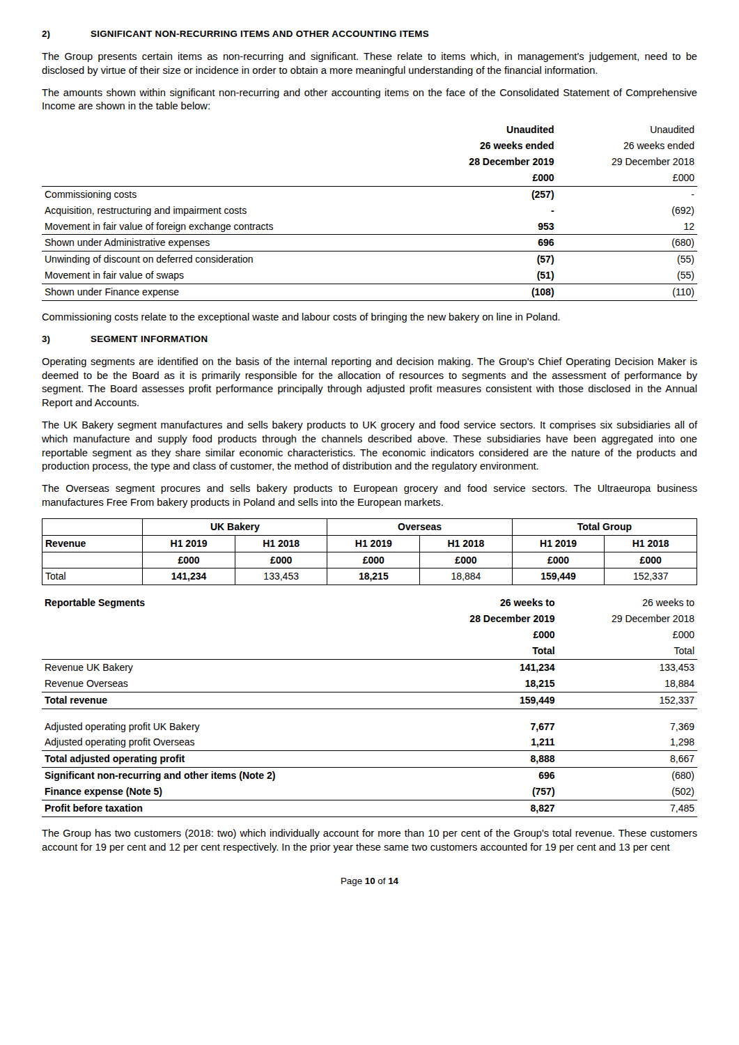2)
SIGNIFICANT NON-RECURRING ITEMS AND OTHER ACCOUNTING ITEMS
The Group presents certain items as non-recurring and significant. These relate to items which, in management's judgement, need to be disclosed by virtue of their size or incidence in order to obtain a more meaningful understanding of the financial information.
The amounts shown within significant non-recurring and other accounting items on the face of the Consolidated Statement of Comprehensive Income are shown in the table below:
| | Unaudited | Unaudited |
| | 26 weeks ended | 26 weeks ended |
| | 28 December 2019 | 29 December 2018 |
| | £000 | £000 |
| Commissioning costs | (257) | - |
| Acquisition, restructuring and impairment costs | - | (692) |
| Movement in fair value of foreign exchange contracts | 953 | 12 |
| Shown under Administrative expenses | 696 | (680) |
| Unwinding of discount on deferred consideration | (57) | (55) |
| Movement in fair value of swaps | (51) | (55) |
| Shown under Finance expense | (108) | (110) |
Commissioning costs relate to the exceptional waste and labour costs of bringing the new bakery on line in Poland.
3)
SEGMENT INFORMATION
Operating segments are identified on the basis of the internal reporting and decision making. The Group's Chief Operating Decision Maker is deemed to be the Board as it is primarily responsible for the allocation of resources to segments and the assessment of performance by segment. The Board assesses profit performance principally through adjusted profit measures consistent with those disclosed in the Annual Report and Accounts.
The UK Bakery segment manufactures and sells bakery products to UK grocery and food service sectors. It comprises six subsidiaries all of which manufacture and supply food products through the channels described above. These subsidiaries have been aggregated into one reportable segment as they share similar economic characteristics. The economic indicators considered are the nature of the products and production process, the type and class of customer, the method of distribution and the regulatory environment.
The Overseas segment procures and sells bakery products to European grocery and food service sectors. The Ultraeuropa business manufactures Free From bakery products in Poland and sells into the European markets.
| | UK Bakery | Overseas | Total Group |
| --- | --- | --- | --- |
| Revenue | H1 2019 | H1 2018 | H1 2019 | H1 2018 | H1 2019 | H1 2018 |
| | £000 | £000 | £000 | £000 | £000 | £000 |
| Total | 141,234 | 133,453 | 18,215 | 18,884 | 159,449 | 152,337 |
| Reportable Segments | 26 weeks to | 26 weeks to |
| | 28 December 2019 | 29 December 2018 |
| | £000 | £000 |
| | Total | Total |
| Revenue UK Bakery | 141,234 | 133,453 |
| Revenue Overseas | 18,215 | 18,884 |
| Total revenue | 159,449 | 152,337 |
| Adjusted operating profit UK Bakery | 7,677 | 7,369 |
| Adjusted operating profit Overseas | 1,211 | 1,298 |
| Total adjusted operating profit | 8,888 | 8,667 |
| Significant non-recurring and other items (Note 2) | 696 | (680) |
| Finance expense (Note 5) | (757) | (502) |
| Profit before taxation | 8,827 | 7,485 |
The Group has two customers (2018: two) which individually account for more than 10 per cent of the Group's total revenue. These customers account for 19 per cent and 12 per cent respectively. In the prior year these same two customers accounted for 19 per cent and 13 per cent
Page 10 of 14